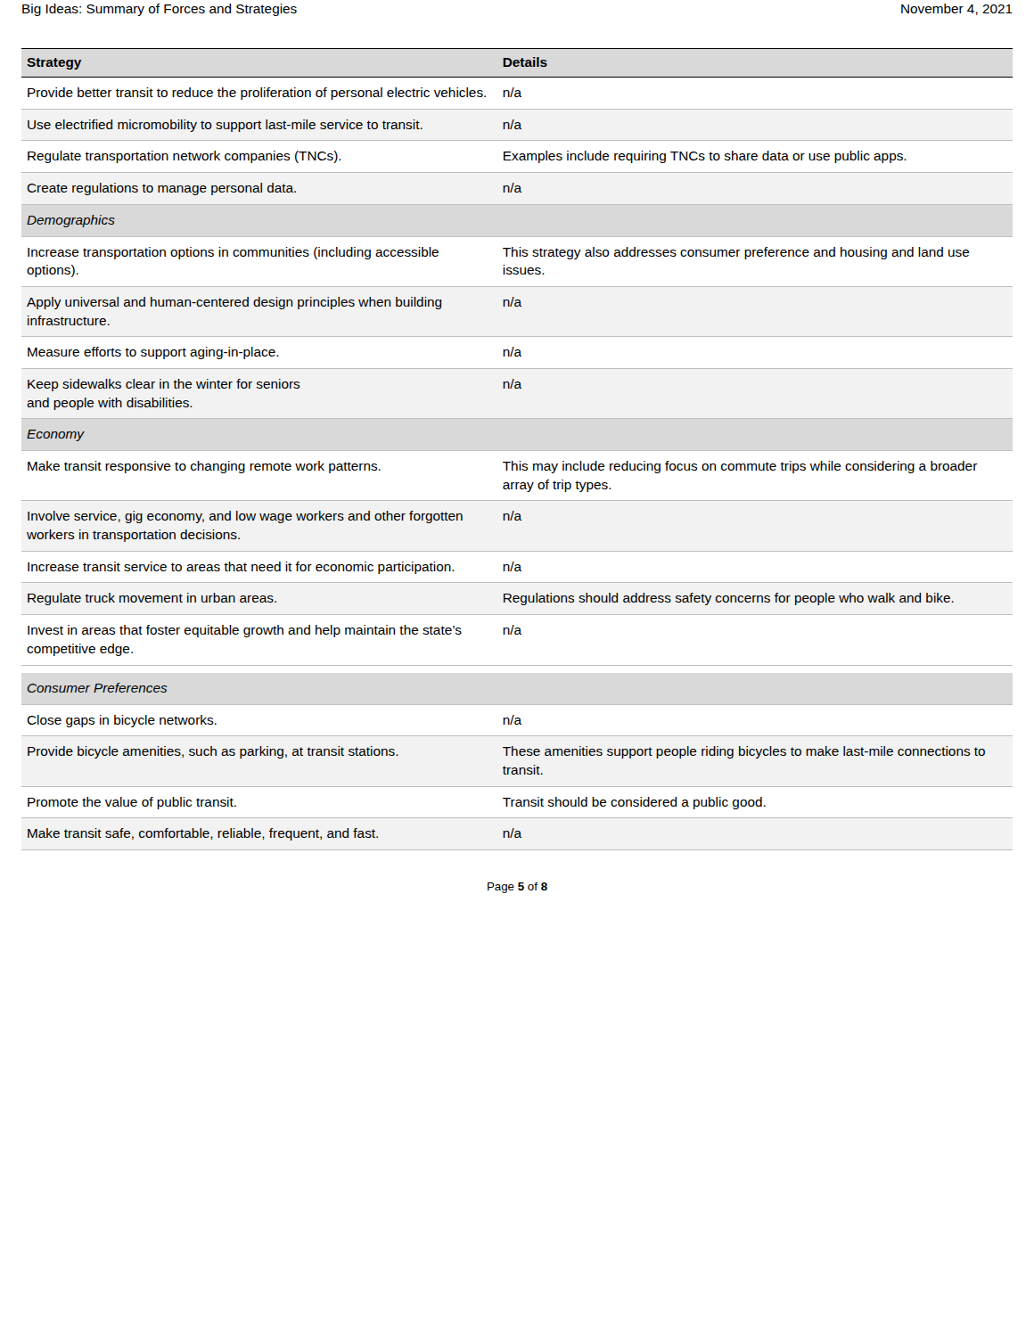Big Ideas: Summary of Forces and Strategies November 4, 2021
| Strategy | Details |
| --- | --- |
| Provide better transit to reduce the proliferation of personal electric vehicles. | n/a |
| Use electrified micromobility to support last-mile service to transit. | n/a |
| Regulate transportation network companies (TNCs). | Examples include requiring TNCs to share data or use public apps. |
| Create regulations to manage personal data. | n/a |
| Demographics |
| Increase transportation options in communities (including accessible options). | This strategy also addresses consumer preference and housing and land use issues. |
| Apply universal and human-centered design principles when building infrastructure. | n/a |
| Measure efforts to support aging-in-place. | n/a |
| Keep sidewalks clear in the winter for seniors and people with disabilities. | n/a |
| Economy |
| Make transit responsive to changing remote work patterns. | This may include reducing focus on commute trips while considering a broader array of trip types. |
| Involve service, gig economy, and low wage workers and other forgotten workers in transportation decisions. | n/a |
| Increase transit service to areas that need it for economic participation. | n/a |
| Regulate truck movement in urban areas. | Regulations should address safety concerns for people who walk and bike. |
| Invest in areas that foster equitable growth and help maintain the state’s competitive edge. | n/a |
| Consumer Preferences |
| Close gaps in bicycle networks. | n/a |
| Provide bicycle amenities, such as parking, at transit stations. | These amenities support people riding bicycles to make last-mile connections to transit. |
| Promote the value of public transit. | Transit should be considered a public good. |
| Make transit safe, comfortable, reliable, frequent, and fast. | n/a |
Page 5 of 8